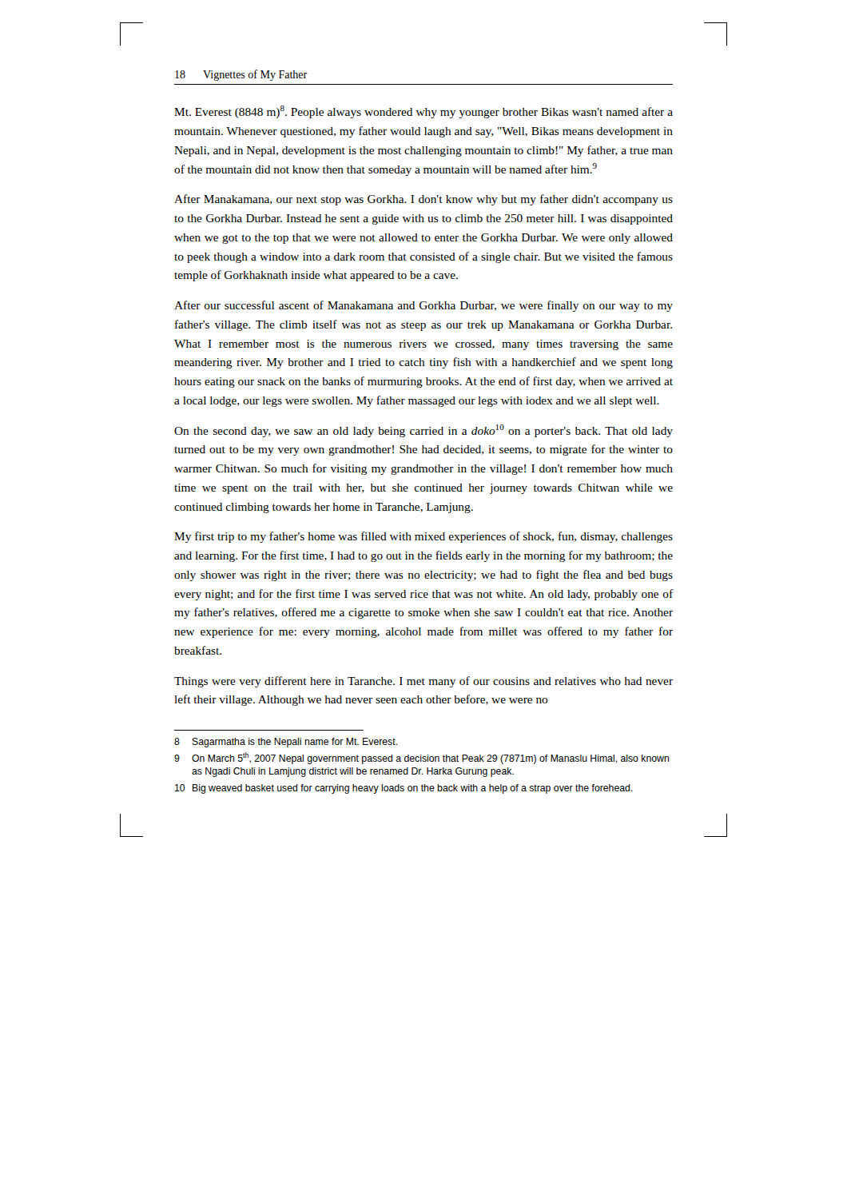18 Vignettes of My Father
Mt. Everest (8848 m)8. People always wondered why my younger brother Bikas wasn't named after a mountain. Whenever questioned, my father would laugh and say, "Well, Bikas means development in Nepali, and in Nepal, development is the most challenging mountain to climb!" My father, a true man of the mountain did not know then that someday a mountain will be named after him.9
After Manakamana, our next stop was Gorkha. I don't know why but my father didn't accompany us to the Gorkha Durbar. Instead he sent a guide with us to climb the 250 meter hill. I was disappointed when we got to the top that we were not allowed to enter the Gorkha Durbar. We were only allowed to peek though a window into a dark room that consisted of a single chair. But we visited the famous temple of Gorkhaknath inside what appeared to be a cave.
After our successful ascent of Manakamana and Gorkha Durbar, we were finally on our way to my father's village. The climb itself was not as steep as our trek up Manakamana or Gorkha Durbar. What I remember most is the numerous rivers we crossed, many times traversing the same meandering river. My brother and I tried to catch tiny fish with a handkerchief and we spent long hours eating our snack on the banks of murmuring brooks. At the end of first day, when we arrived at a local lodge, our legs were swollen. My father massaged our legs with iodex and we all slept well.
On the second day, we saw an old lady being carried in a doko10 on a porter's back. That old lady turned out to be my very own grandmother! She had decided, it seems, to migrate for the winter to warmer Chitwan. So much for visiting my grandmother in the village! I don't remember how much time we spent on the trail with her, but she continued her journey towards Chitwan while we continued climbing towards her home in Taranche, Lamjung.
My first trip to my father's home was filled with mixed experiences of shock, fun, dismay, challenges and learning. For the first time, I had to go out in the fields early in the morning for my bathroom; the only shower was right in the river; there was no electricity; we had to fight the flea and bed bugs every night; and for the first time I was served rice that was not white. An old lady, probably one of my father's relatives, offered me a cigarette to smoke when she saw I couldn't eat that rice. Another new experience for me: every morning, alcohol made from millet was offered to my father for breakfast.
Things were very different here in Taranche. I met many of our cousins and relatives who had never left their village. Although we had never seen each other before, we were no
8 Sagarmatha is the Nepali name for Mt. Everest.
9 On March 5th, 2007 Nepal government passed a decision that Peak 29 (7871m) of Manaslu Himal, also known as Ngadi Chuli in Lamjung district will be renamed Dr. Harka Gurung peak.
10 Big weaved basket used for carrying heavy loads on the back with a help of a strap over the forehead.